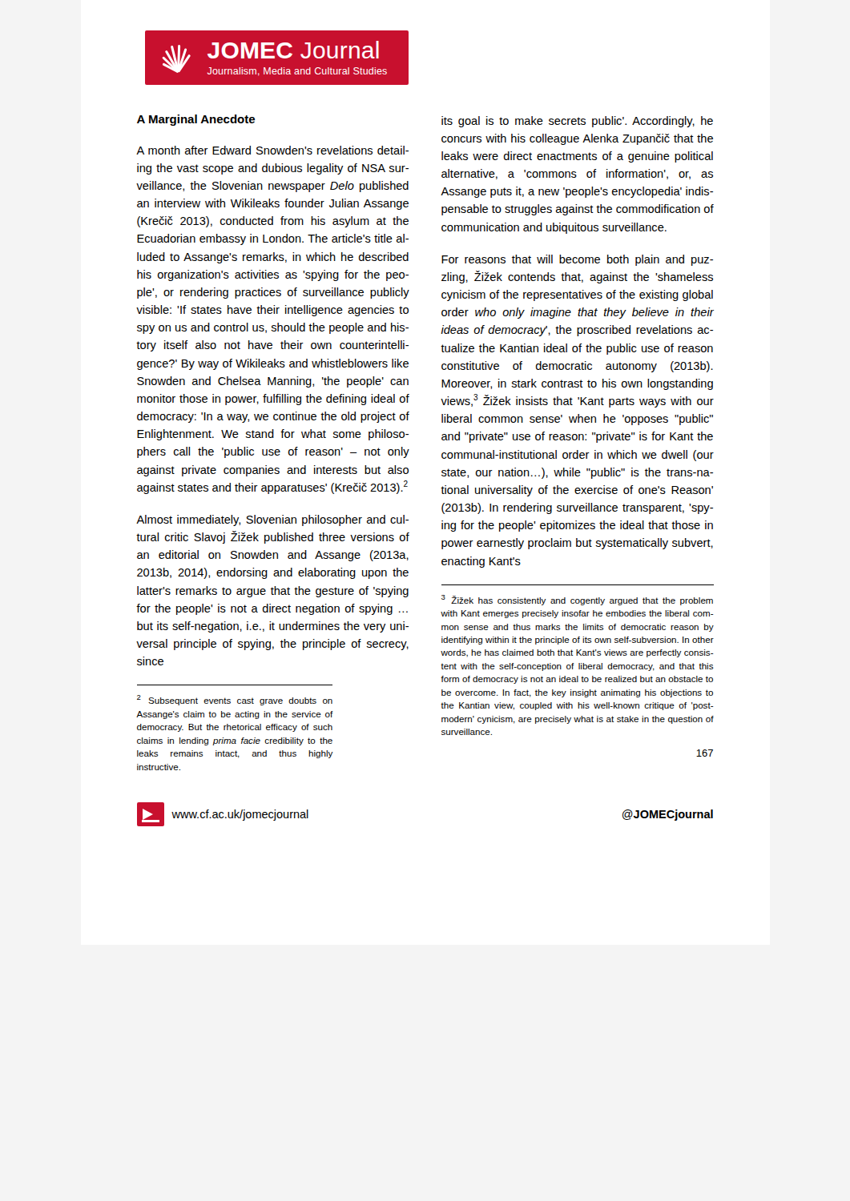JOMEC Journal
Journalism, Media and Cultural Studies
A Marginal Anecdote
A month after Edward Snowden's revelations detailing the vast scope and dubious legality of NSA surveillance, the Slovenian newspaper Delo published an interview with Wikileaks founder Julian Assange (Krečič 2013), conducted from his asylum at the Ecuadorian embassy in London. The article's title alluded to Assange's remarks, in which he described his organization's activities as 'spying for the people', or rendering practices of surveillance publicly visible: 'If states have their intelligence agencies to spy on us and control us, should the people and history itself also not have their own counterintelligence?' By way of Wikileaks and whistleblowers like Snowden and Chelsea Manning, 'the people' can monitor those in power, fulfilling the defining ideal of democracy: 'In a way, we continue the old project of Enlightenment. We stand for what some philosophers call the 'public use of reason' – not only against private companies and interests but also against states and their apparatuses' (Krečič 2013).2
Almost immediately, Slovenian philosopher and cultural critic Slavoj Žižek published three versions of an editorial on Snowden and Assange (2013a, 2013b, 2014), endorsing and elaborating upon the latter's remarks to argue that the gesture of 'spying for the people' is not a direct negation of spying … but its self-negation, i.e., it undermines the very universal principle of spying, the principle of secrecy, since
2 Subsequent events cast grave doubts on Assange's claim to be acting in the service of democracy. But the rhetorical efficacy of such claims in lending prima facie credibility to the leaks remains intact, and thus highly instructive.
its goal is to make secrets public'. Accordingly, he concurs with his colleague Alenka Zupančič that the leaks were direct enactments of a genuine political alternative, a 'commons of information', or, as Assange puts it, a new 'people's encyclopedia' indispensable to struggles against the commodification of communication and ubiquitous surveillance.
For reasons that will become both plain and puzzling, Žižek contends that, against the 'shameless cynicism of the representatives of the existing global order who only imagine that they believe in their ideas of democracy', the proscribed revelations actualize the Kantian ideal of the public use of reason constitutive of democratic autonomy (2013b). Moreover, in stark contrast to his own longstanding views,3 Žižek insists that 'Kant parts ways with our liberal common sense' when he 'opposes "public" and "private" use of reason: "private" is for Kant the communal-institutional order in which we dwell (our state, our nation…), while "public" is the trans-national universality of the exercise of one's Reason' (2013b). In rendering surveillance transparent, 'spying for the people' epitomizes the ideal that those in power earnestly proclaim but systematically subvert, enacting Kant's
3 Žižek has consistently and cogently argued that the problem with Kant emerges precisely insofar he embodies the liberal common sense and thus marks the limits of democratic reason by identifying within it the principle of its own self-subversion. In other words, he has claimed both that Kant's views are perfectly consistent with the self-conception of liberal democracy, and that this form of democracy is not an ideal to be realized but an obstacle to be overcome. In fact, the key insight animating his objections to the Kantian view, coupled with his well-known critique of 'postmodern' cynicism, are precisely what is at stake in the question of surveillance.
167
www.cf.ac.uk/jomecjournal
@JOMECjournal